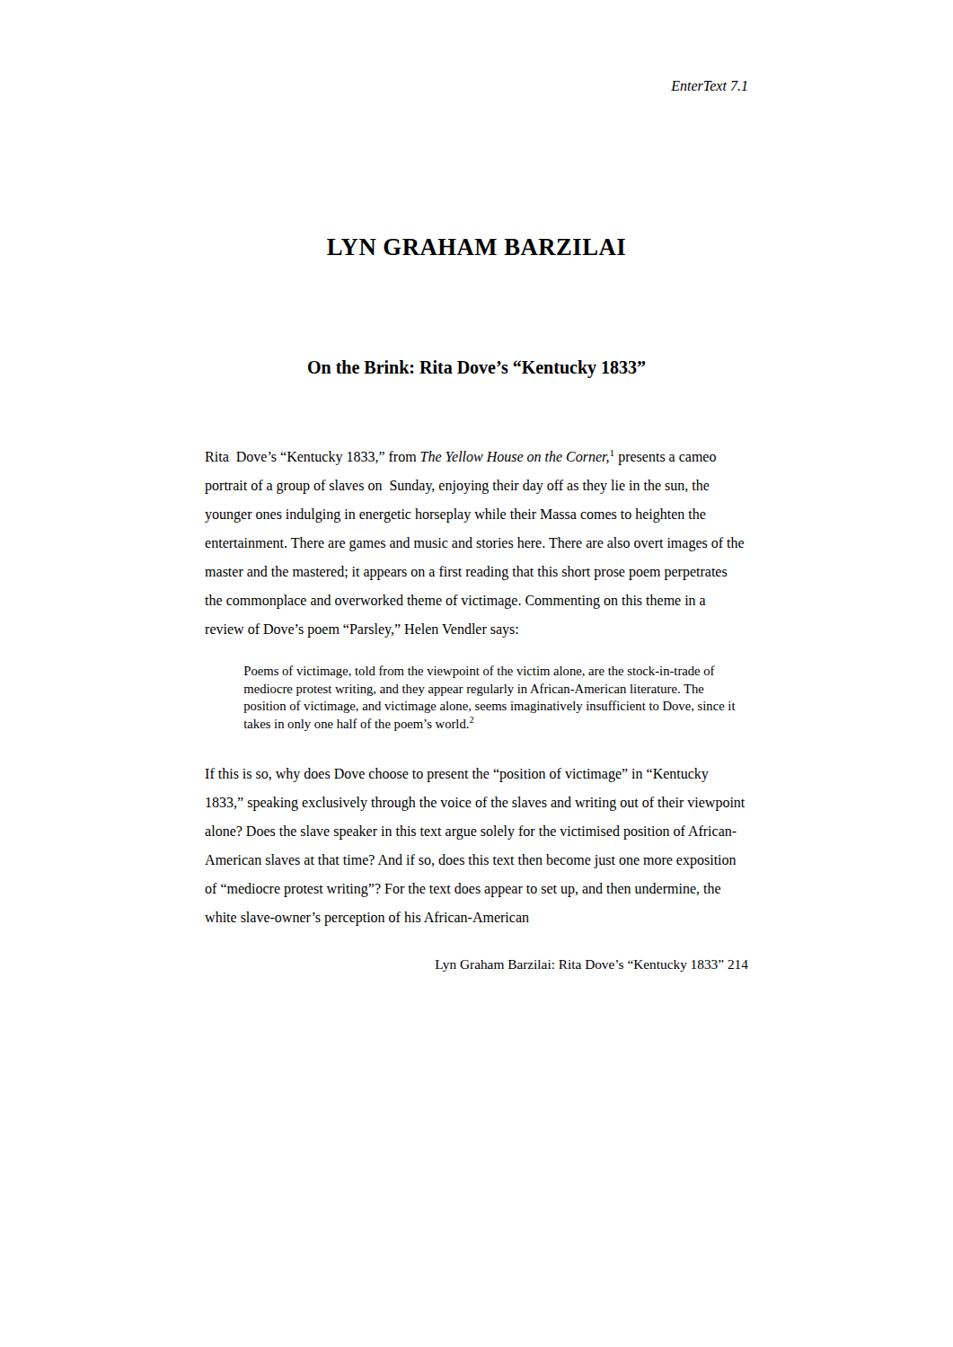EnterText 7.1
LYN GRAHAM BARZILAI
On the Brink: Rita Dove’s “Kentucky 1833”
Rita Dove’s “Kentucky 1833,” from The Yellow House on the Corner,1 presents a cameo portrait of a group of slaves on Sunday, enjoying their day off as they lie in the sun, the younger ones indulging in energetic horseplay while their Massa comes to heighten the entertainment. There are games and music and stories here. There are also overt images of the master and the mastered; it appears on a first reading that this short prose poem perpetrates the commonplace and overworked theme of victimage. Commenting on this theme in a review of Dove’s poem “Parsley,” Helen Vendler says:
Poems of victimage, told from the viewpoint of the victim alone, are the stock-in-trade of mediocre protest writing, and they appear regularly in African-American literature. The position of victimage, and victimage alone, seems imaginatively insufficient to Dove, since it takes in only one half of the poem’s world.2
If this is so, why does Dove choose to present the “position of victimage” in “Kentucky 1833,” speaking exclusively through the voice of the slaves and writing out of their viewpoint alone? Does the slave speaker in this text argue solely for the victimised position of African-American slaves at that time? And if so, does this text then become just one more exposition of “mediocre protest writing”? For the text does appear to set up, and then undermine, the white slave-owner’s perception of his African-American
Lyn Graham Barzilai: Rita Dove’s “Kentucky 1833” 214